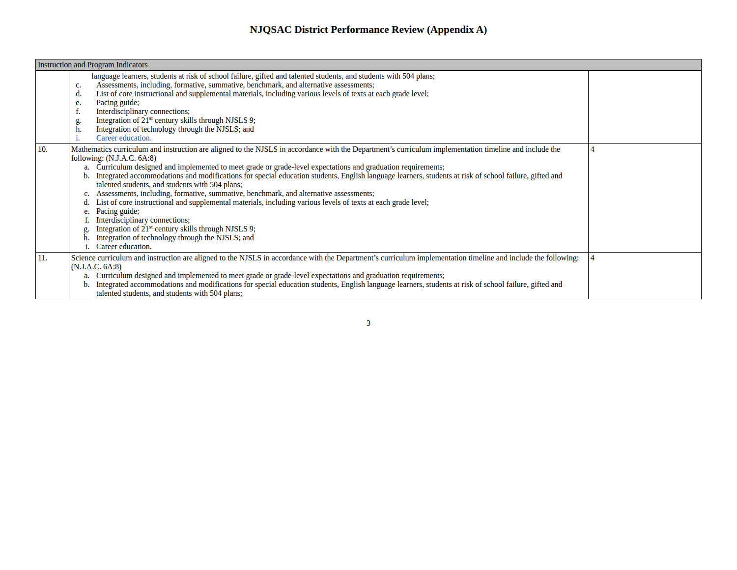NJQSAC District Performance Review (Appendix A)
| Instruction and Program Indicators |
| | language learners, students at risk of school failure, gifted and talented students, and students with 504 plans; c. Assessments, including, formative, summative, benchmark, and alternative assessments; d. List of core instructional and supplemental materials, including various levels of texts at each grade level; e. Pacing guide; f. Interdisciplinary connections; g. Integration of 21 st century skills through NJSLS 9; h. Integration of technology through the NJSLS; and i. Career education. | |
| 10. | Mathematics curriculum and instruction are aligned to the NJSLS in accordance with the Department’s curriculum implementation timeline and include the following: (N.J.A.C. 6A:8) Curriculum designed and implemented to meet grade or grade-level expectations and graduation requirements; Integrated accommodations and modifications for special education students, English language learners, students at risk of school failure, gifted and talented students, and students with 504 plans; Assessments, including, formative, summative, benchmark, and alternative assessments; List of core instructional and supplemental materials, including various levels of texts at each grade level; Pacing guide; Interdisciplinary connections; Integration of 21 st century skills through NJSLS 9; Integration of technology through the NJSLS; and Career education. | 4 |
| 11. | Science curriculum and instruction are aligned to the NJSLS in accordance with the Department’s curriculum implementation timeline and include the following: (N.J.A.C. 6A:8) Curriculum designed and implemented to meet grade or grade-level expectations and graduation requirements; Integrated accommodations and modifications for special education students, English language learners, students at risk of school failure, gifted and talented students, and students with 504 plans; | 4 |
3